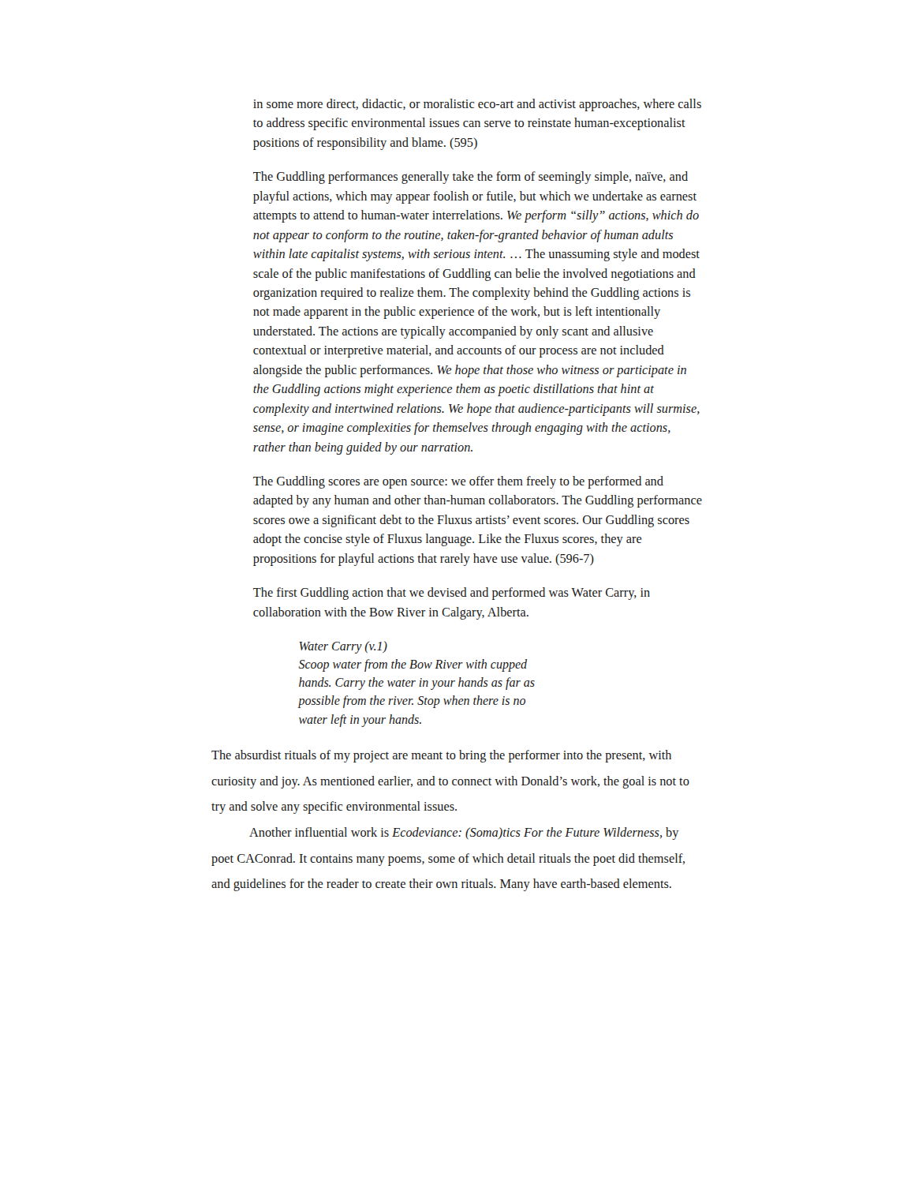in some more direct, didactic, or moralistic eco-art and activist approaches, where calls to address specific environmental issues can serve to reinstate human-exceptionalist positions of responsibility and blame. (595)
The Guddling performances generally take the form of seemingly simple, naïve, and playful actions, which may appear foolish or futile, but which we undertake as earnest attempts to attend to human-water interrelations. We perform “silly” actions, which do not appear to conform to the routine, taken-for-granted behavior of human adults within late capitalist systems, with serious intent. … The unassuming style and modest scale of the public manifestations of Guddling can belie the involved negotiations and organization required to realize them. The complexity behind the Guddling actions is not made apparent in the public experience of the work, but is left intentionally understated. The actions are typically accompanied by only scant and allusive contextual or interpretive material, and accounts of our process are not included alongside the public performances. We hope that those who witness or participate in the Guddling actions might experience them as poetic distillations that hint at complexity and intertwined relations. We hope that audience-participants will surmise, sense, or imagine complexities for themselves through engaging with the actions, rather than being guided by our narration.
The Guddling scores are open source: we offer them freely to be performed and adapted by any human and other than-human collaborators. The Guddling performance scores owe a significant debt to the Fluxus artists’ event scores. Our Guddling scores adopt the concise style of Fluxus language. Like the Fluxus scores, they are propositions for playful actions that rarely have use value. (596-7)
The first Guddling action that we devised and performed was Water Carry, in collaboration with the Bow River in Calgary, Alberta.
Water Carry (v.1) Scoop water from the Bow River with cupped hands. Carry the water in your hands as far as possible from the river. Stop when there is no water left in your hands.
The absurdist rituals of my project are meant to bring the performer into the present, with curiosity and joy. As mentioned earlier, and to connect with Donald’s work, the goal is not to try and solve any specific environmental issues.
Another influential work is Ecodeviance: (Soma)tics For the Future Wilderness, by poet CAConrad. It contains many poems, some of which detail rituals the poet did themself, and guidelines for the reader to create their own rituals. Many have earth-based elements.